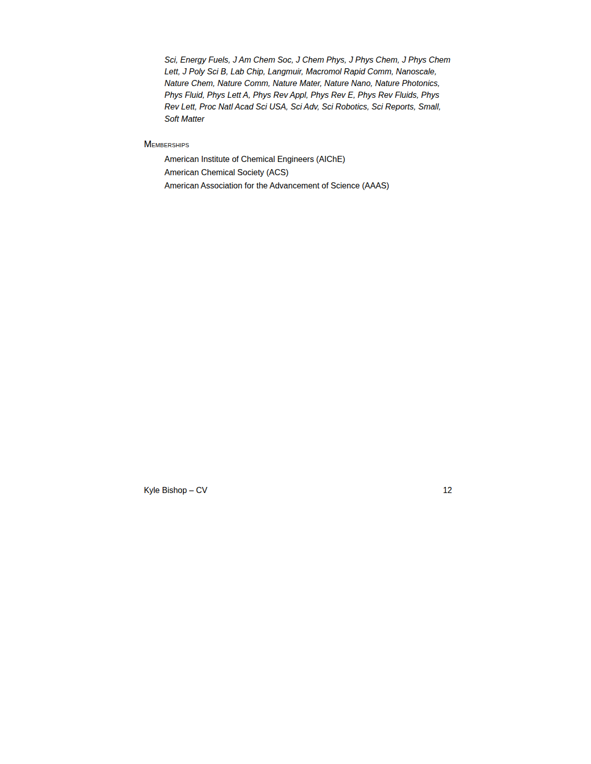Sci, Energy Fuels, J Am Chem Soc, J Chem Phys, J Phys Chem, J Phys Chem Lett, J Poly Sci B, Lab Chip, Langmuir, Macromol Rapid Comm, Nanoscale, Nature Chem, Nature Comm, Nature Mater, Nature Nano, Nature Photonics, Phys Fluid, Phys Lett A, Phys Rev Appl, Phys Rev E, Phys Rev Fluids, Phys Rev Lett, Proc Natl Acad Sci USA, Sci Adv, Sci Robotics, Sci Reports, Small, Soft Matter
Memberships
American Institute of Chemical Engineers (AIChE)
American Chemical Society (ACS)
American Association for the Advancement of Science (AAAS)
Kyle Bishop – CV 12